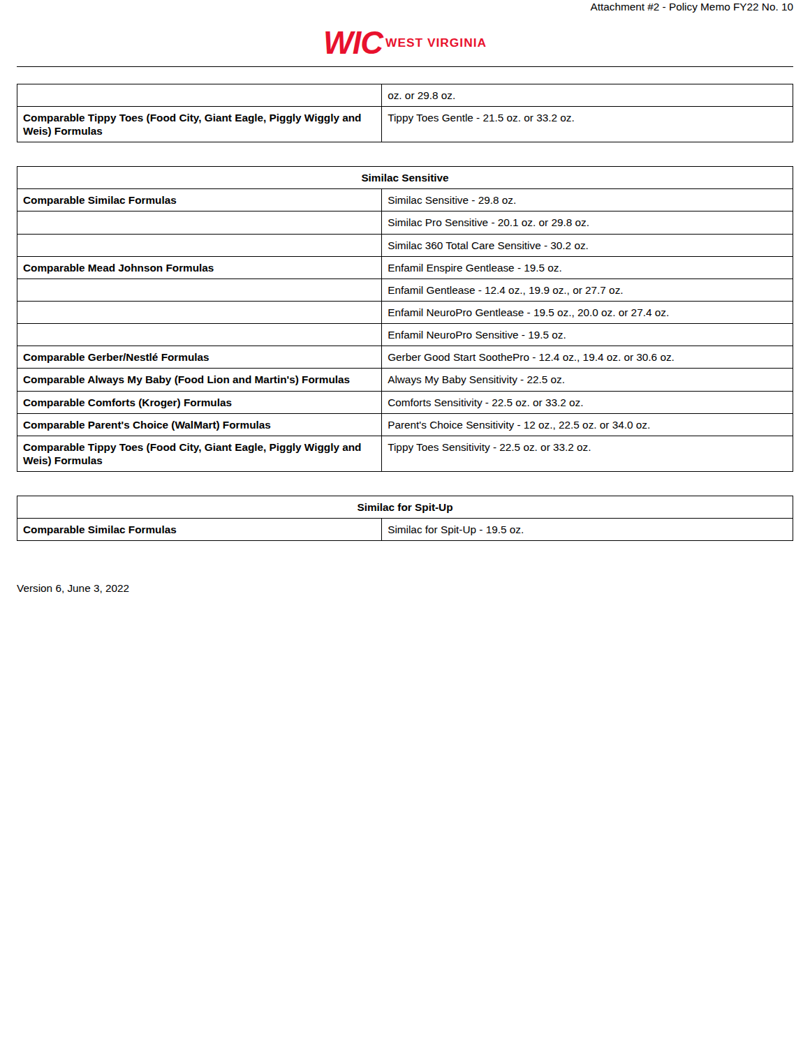Attachment #2 - Policy Memo FY22 No. 10
WIC WEST VIRGINIA
| | oz. or 29.8 oz. |
| Comparable Tippy Toes (Food City, Giant Eagle, Piggly Wiggly and Weis) Formulas | Tippy Toes Gentle - 21.5 oz. or 33.2 oz. |
Similac Sensitive
| Comparable Similac Formulas | Similac Sensitive - 29.8 oz. |
| | Similac Pro Sensitive - 20.1 oz. or 29.8 oz. |
| | Similac 360 Total Care Sensitive - 30.2 oz. |
| Comparable Mead Johnson Formulas | Enfamil Enspire Gentlease - 19.5 oz. |
| | Enfamil Gentlease - 12.4 oz., 19.9 oz., or 27.7 oz. |
| | Enfamil NeuroPro Gentlease - 19.5 oz., 20.0 oz. or 27.4 oz. |
| | Enfamil NeuroPro Sensitive - 19.5 oz. |
| Comparable Gerber/Nestlé Formulas | Gerber Good Start SoothePro - 12.4 oz., 19.4 oz. or 30.6 oz. |
| Comparable Always My Baby (Food Lion and Martin's) Formulas | Always My Baby Sensitivity - 22.5 oz. |
| Comparable Comforts (Kroger) Formulas | Comforts Sensitivity - 22.5 oz. or 33.2 oz. |
| Comparable Parent's Choice (WalMart) Formulas | Parent's Choice Sensitivity - 12 oz., 22.5 oz. or 34.0 oz. |
| Comparable Tippy Toes (Food City, Giant Eagle, Piggly Wiggly and Weis) Formulas | Tippy Toes Sensitivity - 22.5 oz. or 33.2 oz. |
Similac for Spit-Up
| Comparable Similac Formulas | Similac for Spit-Up - 19.5 oz. |
Version 6, June 3, 2022